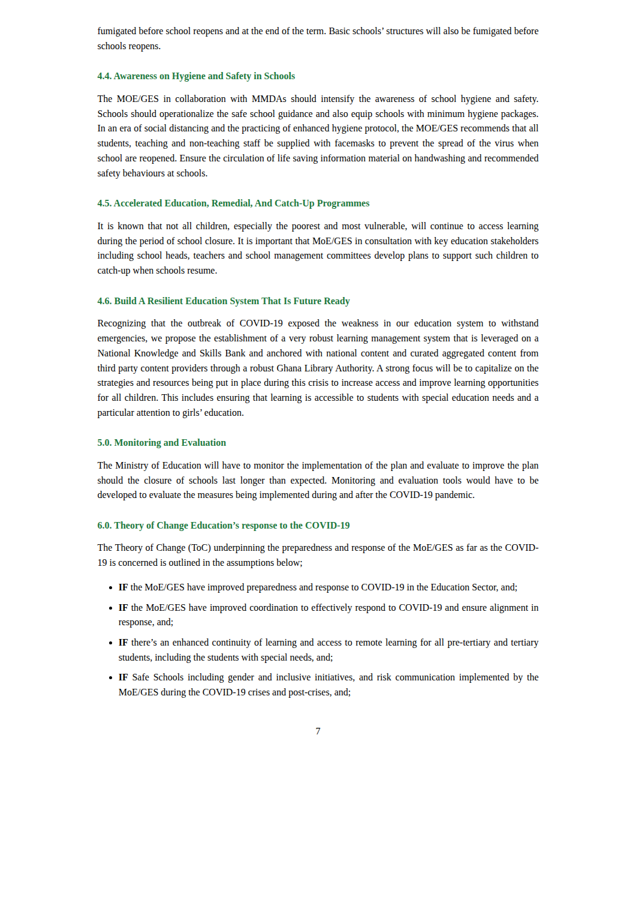fumigated before school reopens and at the end of the term. Basic schools’ structures will also be fumigated before schools reopens.
4.4. Awareness on Hygiene and Safety in Schools
The MOE/GES in collaboration with MMDAs should intensify the awareness of school hygiene and safety. Schools should operationalize the safe school guidance and also equip schools with minimum hygiene packages. In an era of social distancing and the practicing of enhanced hygiene protocol, the MOE/GES recommends that all students, teaching and non-teaching staff be supplied with facemasks to prevent the spread of the virus when school are reopened. Ensure the circulation of life saving information material on handwashing and recommended safety behaviours at schools.
4.5. Accelerated Education, Remedial, And Catch-Up Programmes
It is known that not all children, especially the poorest and most vulnerable, will continue to access learning during the period of school closure. It is important that MoE/GES in consultation with key education stakeholders including school heads, teachers and school management committees develop plans to support such children to catch-up when schools resume.
4.6. Build A Resilient Education System That Is Future Ready
Recognizing that the outbreak of COVID-19 exposed the weakness in our education system to withstand emergencies, we propose the establishment of a very robust learning management system that is leveraged on a National Knowledge and Skills Bank and anchored with national content and curated aggregated content from third party content providers through a robust Ghana Library Authority. A strong focus will be to capitalize on the strategies and resources being put in place during this crisis to increase access and improve learning opportunities for all children. This includes ensuring that learning is accessible to students with special education needs and a particular attention to girls’ education.
5.0. Monitoring and Evaluation
The Ministry of Education will have to monitor the implementation of the plan and evaluate to improve the plan should the closure of schools last longer than expected. Monitoring and evaluation tools would have to be developed to evaluate the measures being implemented during and after the COVID-19 pandemic.
6.0. Theory of Change Education’s response to the COVID-19
The Theory of Change (ToC) underpinning the preparedness and response of the MoE/GES as far as the COVID-19 is concerned is outlined in the assumptions below;
IF the MoE/GES have improved preparedness and response to COVID-19 in the Education Sector, and;
IF the MoE/GES have improved coordination to effectively respond to COVID-19 and ensure alignment in response, and;
IF there’s an enhanced continuity of learning and access to remote learning for all pre-tertiary and tertiary students, including the students with special needs, and;
IF Safe Schools including gender and inclusive initiatives, and risk communication implemented by the MoE/GES during the COVID-19 crises and post-crises, and;
7